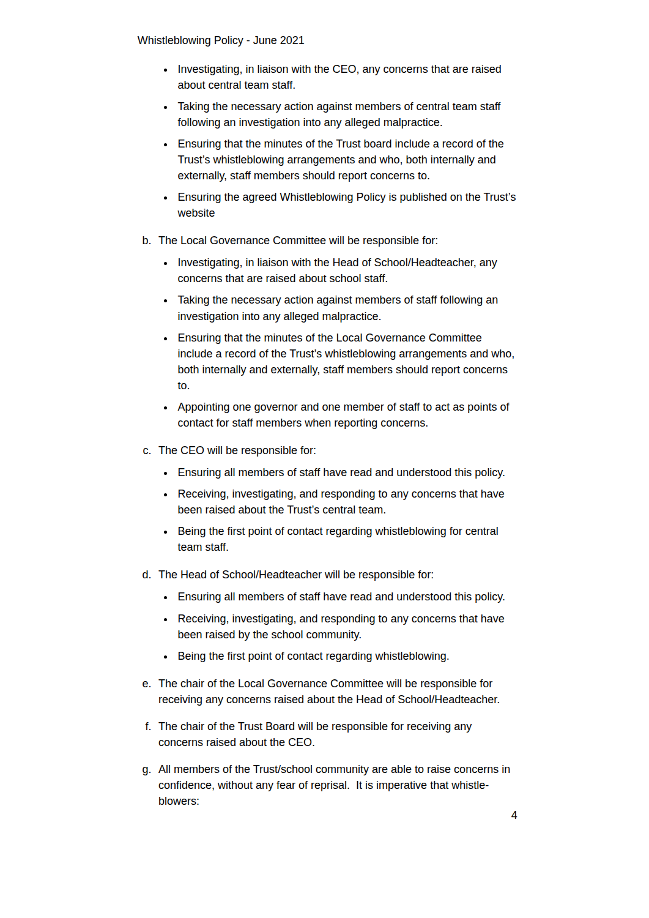Whistleblowing Policy - June 2021
Investigating, in liaison with the CEO, any concerns that are raised about central team staff.
Taking the necessary action against members of central team staff following an investigation into any alleged malpractice.
Ensuring that the minutes of the Trust board include a record of the Trust’s whistleblowing arrangements and who, both internally and externally, staff members should report concerns to.
Ensuring the agreed Whistleblowing Policy is published on the Trust’s website
The Local Governance Committee will be responsible for:
Investigating, in liaison with the Head of School/Headteacher, any concerns that are raised about school staff.
Taking the necessary action against members of staff following an investigation into any alleged malpractice.
Ensuring that the minutes of the Local Governance Committee include a record of the Trust’s whistleblowing arrangements and who, both internally and externally, staff members should report concerns to.
Appointing one governor and one member of staff to act as points of contact for staff members when reporting concerns.
The CEO will be responsible for:
Ensuring all members of staff have read and understood this policy.
Receiving, investigating, and responding to any concerns that have been raised about the Trust’s central team.
Being the first point of contact regarding whistleblowing for central team staff.
The Head of School/Headteacher will be responsible for:
Ensuring all members of staff have read and understood this policy.
Receiving, investigating, and responding to any concerns that have been raised by the school community.
Being the first point of contact regarding whistleblowing.
The chair of the Local Governance Committee will be responsible for receiving any concerns raised about the Head of School/Headteacher.
The chair of the Trust Board will be responsible for receiving any concerns raised about the CEO.
All members of the Trust/school community are able to raise concerns in confidence, without any fear of reprisal. It is imperative that whistle-blowers:
4